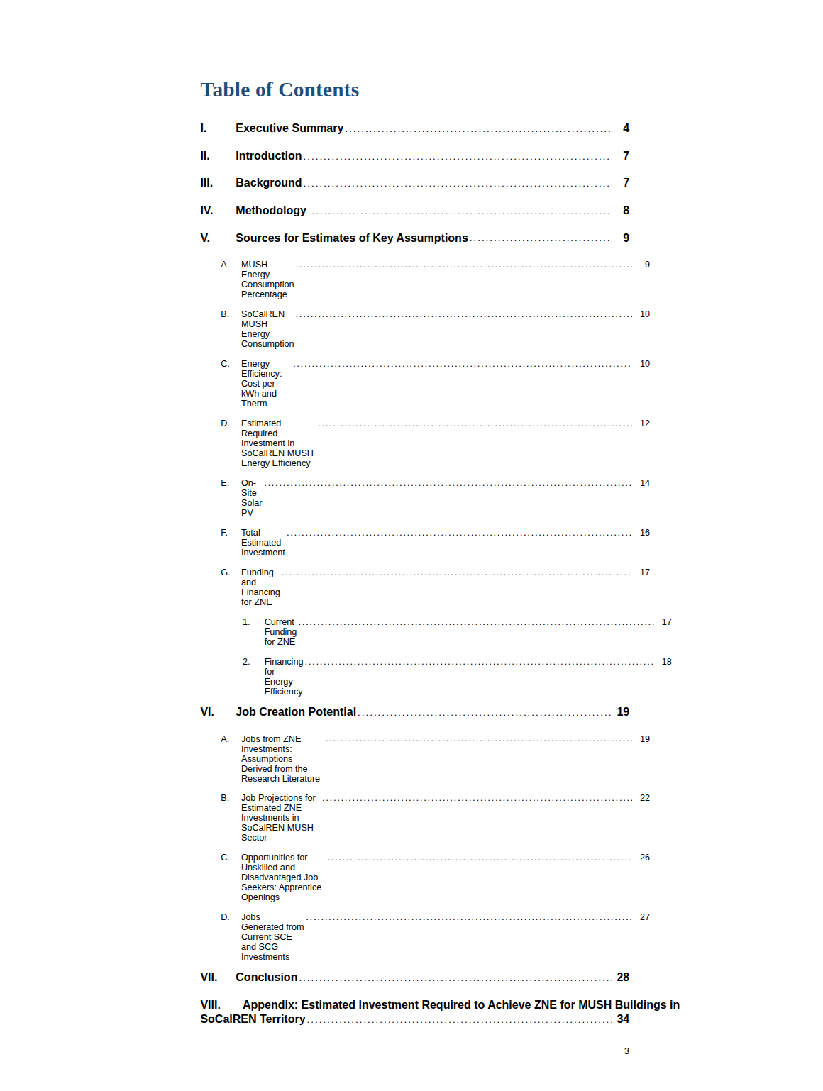Table of Contents
I. Executive Summary 4
II. Introduction 7
III. Background 7
IV. Methodology 8
V. Sources for Estimates of Key Assumptions 9
A. MUSH Energy Consumption Percentage 9
B. SoCalREN MUSH Energy Consumption 10
C. Energy Efficiency: Cost per kWh and Therm 10
D. Estimated Required Investment in SoCalREN MUSH Energy Efficiency 12
E. On-Site Solar PV 14
F. Total Estimated Investment 16
G. Funding and Financing for ZNE 17
1. Current Funding for ZNE 17
2. Financing for Energy Efficiency 18
VI. Job Creation Potential 19
A. Jobs from ZNE Investments: Assumptions Derived from the Research Literature 19
B. Job Projections for Estimated ZNE Investments in SoCalREN MUSH Sector 22
C. Opportunities for Unskilled and Disadvantaged Job Seekers: Apprentice Openings 26
D. Jobs Generated from Current SCE and SCG Investments 27
VII. Conclusion 28
VIII. Appendix: Estimated Investment Required to Achieve ZNE for MUSH Buildings in
SoCalREN Territory 34
3